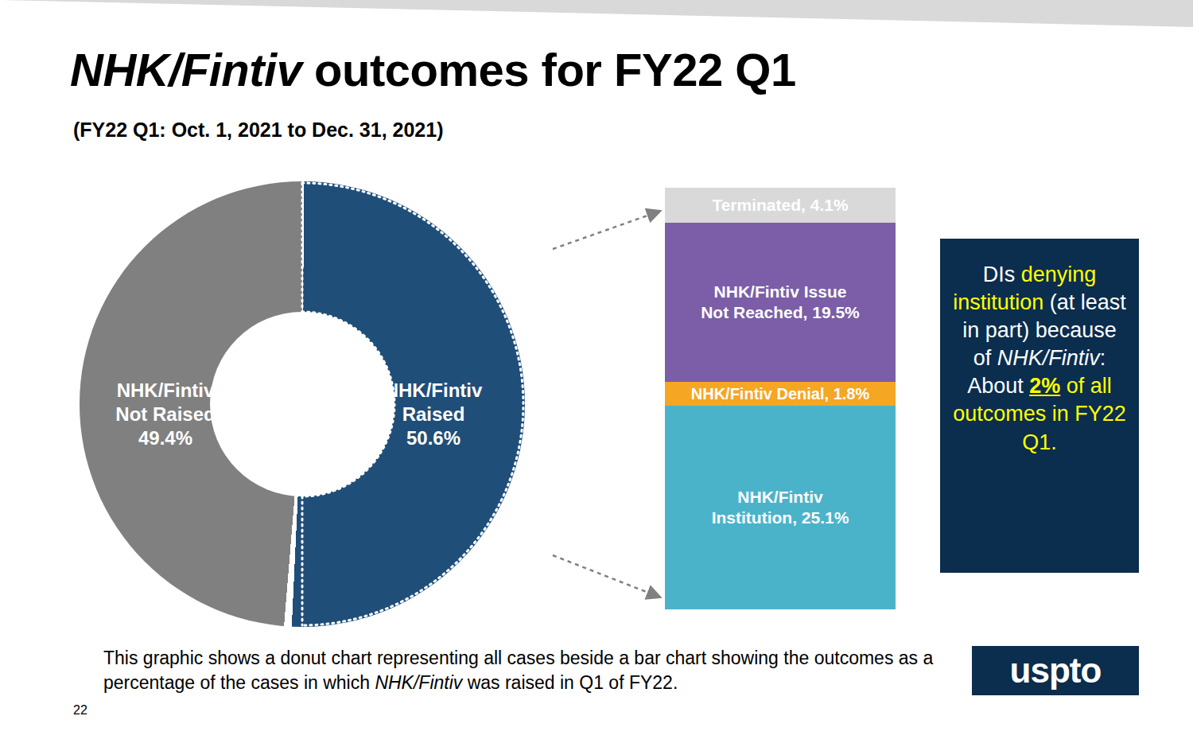NHK/Fintiv outcomes for FY22 Q1
(FY22 Q1: Oct. 1, 2021 to Dec. 31, 2021)
NHK/Fintiv
Not Raised
49.4%
NHK/Fintiv
Raised
50.6%
Terminated, 4.1%
NHK/Fintiv Issue
Not Reached, 19.5%
NHK/Fintiv Denial, 1.8%
NHK/Fintiv
Institution, 25.1%
DIs denying institution (at least in part) because of NHK/Fintiv: About 2% of all outcomes in FY22 Q1.
This graphic shows a donut chart representing all cases beside a bar chart showing the outcomes as a percentage of the cases in which NHK/Fintiv was raised in Q1 of FY22.
22
uspto